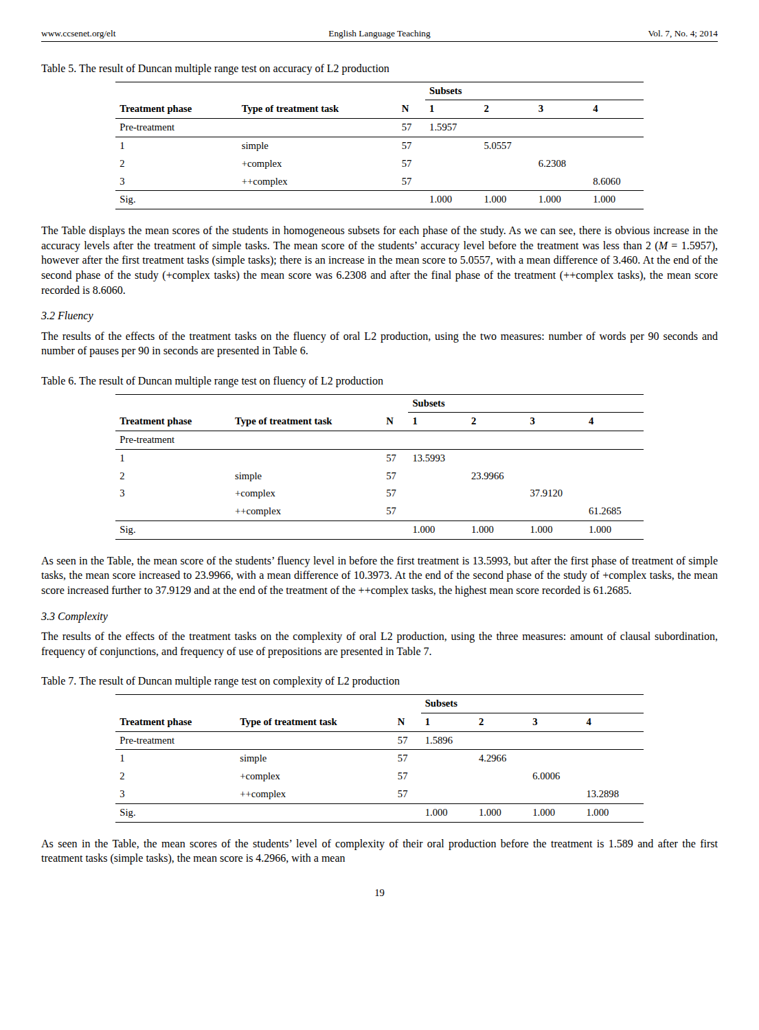www.ccsenet.org/elt
English Language Teaching
Vol. 7, No. 4; 2014
Table 5. The result of Duncan multiple range test on accuracy of L2 production
| Treatment phase | Type of treatment task | N | Subsets |
| --- | --- | --- | --- |
| 1 | 2 | 3 | 4 |
| Pre-treatment | | 57 | 1.5957 | | | |
| 1 | simple | 57 | | 5.0557 | | |
| 2 | +complex | 57 | | | 6.2308 | |
| 3 | ++complex | 57 | | | | 8.6060 |
| Sig. | | | 1.000 | 1.000 | 1.000 | 1.000 |
The Table displays the mean scores of the students in homogeneous subsets for each phase of the study. As we can see, there is obvious increase in the accuracy levels after the treatment of simple tasks. The mean score of the students’ accuracy level before the treatment was less than 2 (M = 1.5957), however after the first treatment tasks (simple tasks); there is an increase in the mean score to 5.0557, with a mean difference of 3.460. At the end of the second phase of the study (+complex tasks) the mean score was 6.2308 and after the final phase of the treatment (++complex tasks), the mean score recorded is 8.6060.
3.2 Fluency
The results of the effects of the treatment tasks on the fluency of oral L2 production, using the two measures: number of words per 90 seconds and number of pauses per 90 in seconds are presented in Table 6.
Table 6. The result of Duncan multiple range test on fluency of L2 production
| Treatment phase | Type of treatment task | N | Subsets |
| --- | --- | --- | --- |
| 1 | 2 | 3 | 4 |
| Pre-treatment | | | | | | |
| 1 | | 57 | 13.5993 | | | |
| 2 | simple | 57 | | 23.9966 | | |
| 3 | +complex | 57 | | | 37.9120 | |
| | ++complex | 57 | | | | 61.2685 |
| Sig. | | | 1.000 | 1.000 | 1.000 | 1.000 |
As seen in the Table, the mean score of the students’ fluency level in before the first treatment is 13.5993, but after the first phase of treatment of simple tasks, the mean score increased to 23.9966, with a mean difference of 10.3973. At the end of the second phase of the study of +complex tasks, the mean score increased further to 37.9129 and at the end of the treatment of the ++complex tasks, the highest mean score recorded is 61.2685.
3.3 Complexity
The results of the effects of the treatment tasks on the complexity of oral L2 production, using the three measures: amount of clausal subordination, frequency of conjunctions, and frequency of use of prepositions are presented in Table 7.
Table 7. The result of Duncan multiple range test on complexity of L2 production
| Treatment phase | Type of treatment task | N | Subsets |
| --- | --- | --- | --- |
| 1 | 2 | 3 | 4 |
| Pre-treatment | | 57 | 1.5896 | | | |
| 1 | simple | 57 | | 4.2966 | | |
| 2 | +complex | 57 | | | 6.0006 | |
| 3 | ++complex | 57 | | | | 13.2898 |
| Sig. | | | 1.000 | 1.000 | 1.000 | 1.000 |
As seen in the Table, the mean scores of the students’ level of complexity of their oral production before the treatment is 1.589 and after the first treatment tasks (simple tasks), the mean score is 4.2966, with a mean
19